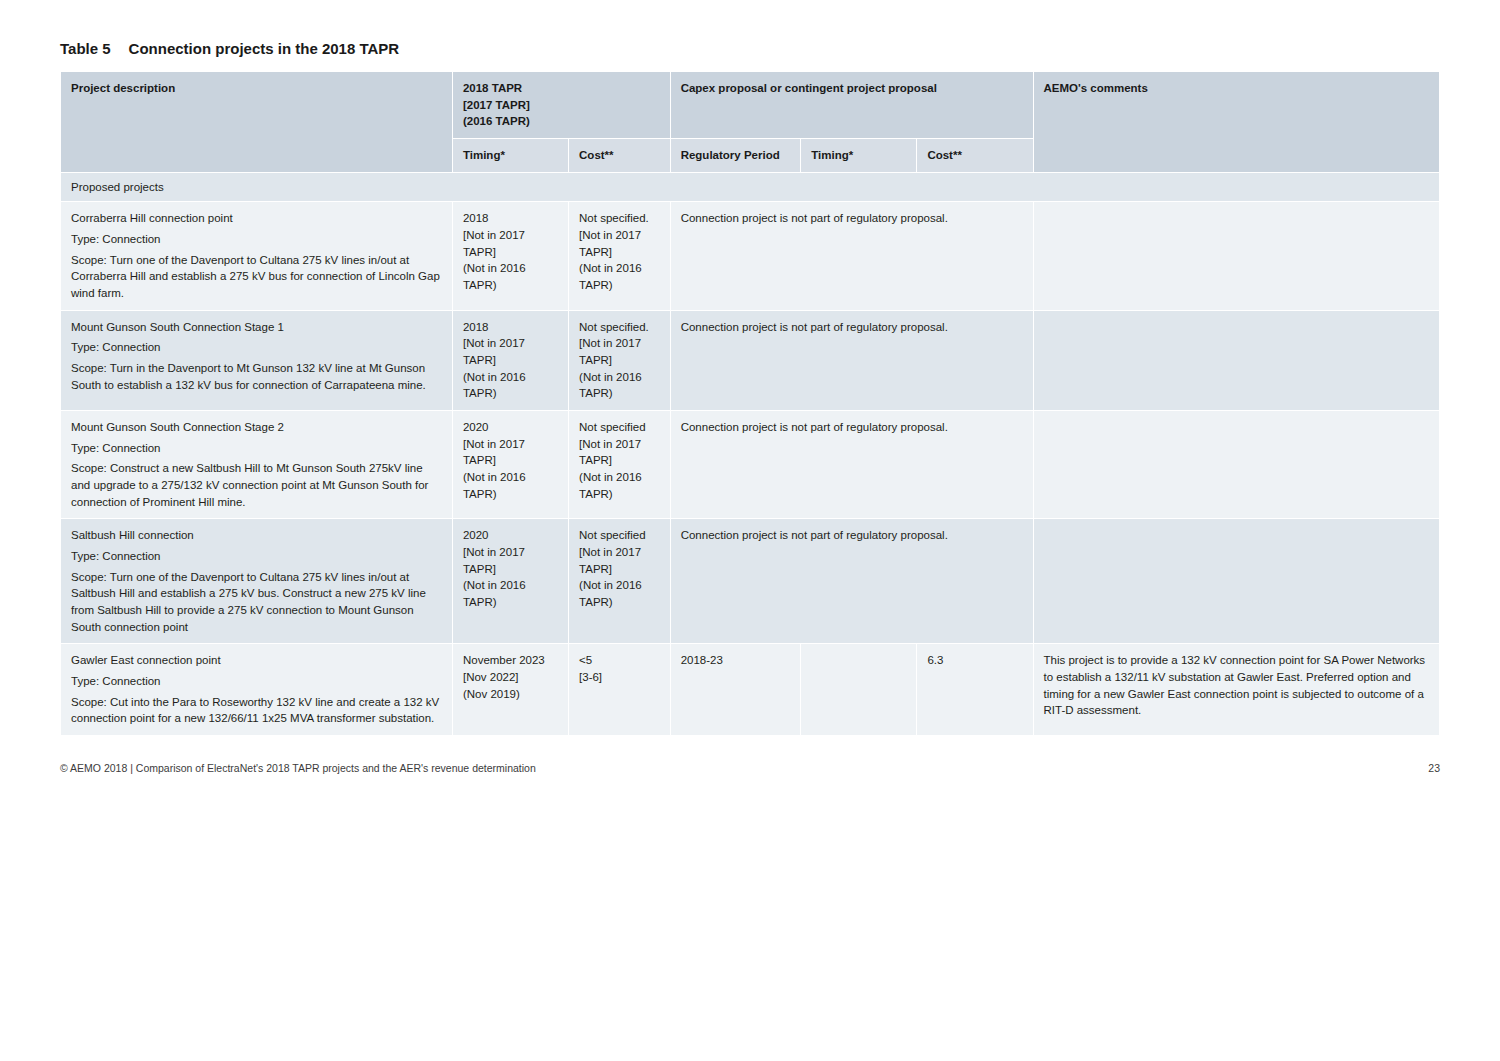Table 5 Connection projects in the 2018 TAPR
| Project description | 2018 TAPR [2017 TAPR] (2016 TAPR) | Capex proposal or contingent project proposal | AEMO's comments |
| --- | --- | --- | --- |
| Timing* | Cost** | Regulatory Period | Timing* | Cost** |
| Proposed projects |
| Corraberra Hill connection point Type: Connection Scope: Turn one of the Davenport to Cultana 275 kV lines in/out at Corraberra Hill and establish a 275 kV bus for connection of Lincoln Gap wind farm. | 2018 [Not in 2017 TAPR] (Not in 2016 TAPR) | Not specified. [Not in 2017 TAPR] (Not in 2016 TAPR) | Connection project is not part of regulatory proposal. | |
| Mount Gunson South Connection Stage 1 Type: Connection Scope: Turn in the Davenport to Mt Gunson 132 kV line at Mt Gunson South to establish a 132 kV bus for connection of Carrapateena mine. | 2018 [Not in 2017 TAPR] (Not in 2016 TAPR) | Not specified. [Not in 2017 TAPR] (Not in 2016 TAPR) | Connection project is not part of regulatory proposal. | |
| Mount Gunson South Connection Stage 2 Type: Connection Scope: Construct a new Saltbush Hill to Mt Gunson South 275kV line and upgrade to a 275/132 kV connection point at Mt Gunson South for connection of Prominent Hill mine. | 2020 [Not in 2017 TAPR] (Not in 2016 TAPR) | Not specified [Not in 2017 TAPR] (Not in 2016 TAPR) | Connection project is not part of regulatory proposal. | |
| Saltbush Hill connection Type: Connection Scope: Turn one of the Davenport to Cultana 275 kV lines in/out at Saltbush Hill and establish a 275 kV bus. Construct a new 275 kV line from Saltbush Hill to provide a 275 kV connection to Mount Gunson South connection point | 2020 [Not in 2017 TAPR] (Not in 2016 TAPR) | Not specified [Not in 2017 TAPR] (Not in 2016 TAPR) | Connection project is not part of regulatory proposal. | |
| Gawler East connection point Type: Connection Scope: Cut into the Para to Roseworthy 132 kV line and create a 132 kV connection point for a new 132/66/11 1x25 MVA transformer substation. | November 2023 [Nov 2022] (Nov 2019) | <5 [3-6] | 2018-23 | | 6.3 | This project is to provide a 132 kV connection point for SA Power Networks to establish a 132/11 kV substation at Gawler East. Preferred option and timing for a new Gawler East connection point is subjected to outcome of a RIT-D assessment. |
© AEMO 2018 | Comparison of ElectraNet's 2018 TAPR projects and the AER's revenue determination
23